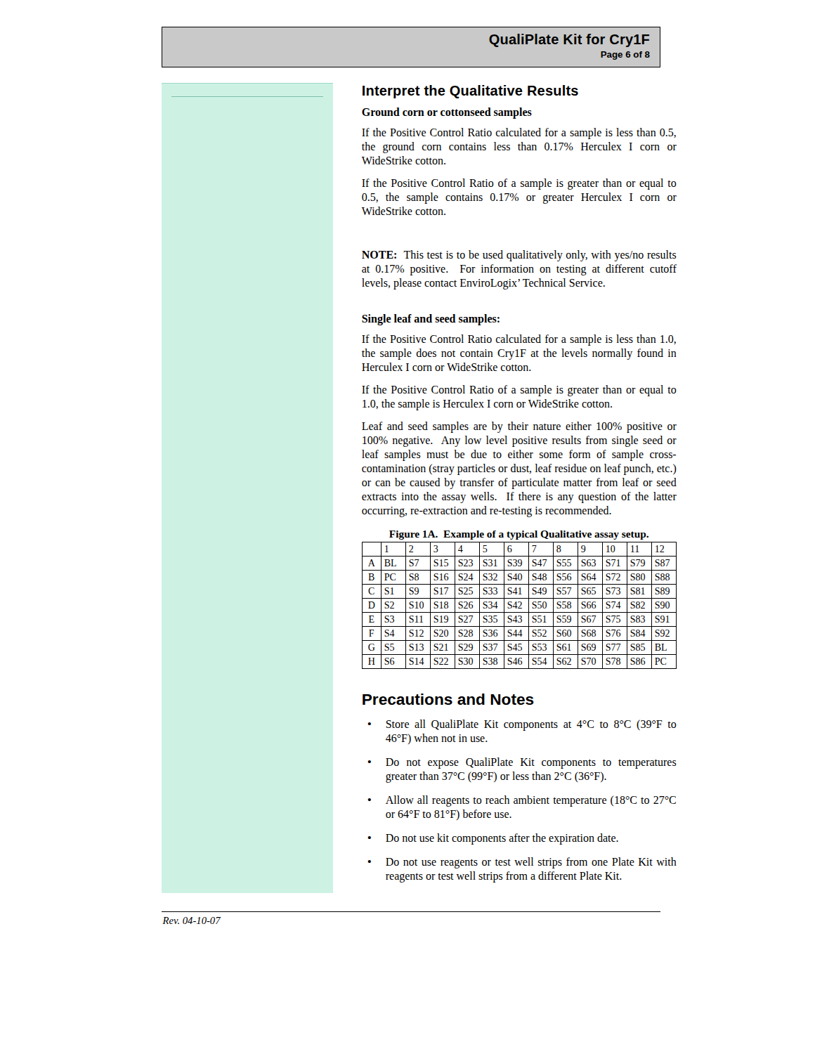QualiPlate Kit for Cry1F
Page 6 of 8
Interpret the Qualitative Results
Ground corn or cottonseed samples
If the Positive Control Ratio calculated for a sample is less than 0.5, the ground corn contains less than 0.17% Herculex I corn or WideStrike cotton.
If the Positive Control Ratio of a sample is greater than or equal to 0.5, the sample contains 0.17% or greater Herculex I corn or WideStrike cotton.
NOTE: This test is to be used qualitatively only, with yes/no results at 0.17% positive. For information on testing at different cutoff levels, please contact EnviroLogix’ Technical Service.
Single leaf and seed samples:
If the Positive Control Ratio calculated for a sample is less than 1.0, the sample does not contain Cry1F at the levels normally found in Herculex I corn or WideStrike cotton.
If the Positive Control Ratio of a sample is greater than or equal to 1.0, the sample is Herculex I corn or WideStrike cotton.
Leaf and seed samples are by their nature either 100% positive or 100% negative. Any low level positive results from single seed or leaf samples must be due to either some form of sample cross-contamination (stray particles or dust, leaf residue on leaf punch, etc.) or can be caused by transfer of particulate matter from leaf or seed extracts into the assay wells. If there is any question of the latter occurring, re-extraction and re-testing is recommended.
Figure 1A. Example of a typical Qualitative assay setup.
| | 1 | 2 | 3 | 4 | 5 | 6 | 7 | 8 | 9 | 10 | 11 | 12 |
| A | BL | S7 | S15 | S23 | S31 | S39 | S47 | S55 | S63 | S71 | S79 | S87 |
| B | PC | S8 | S16 | S24 | S32 | S40 | S48 | S56 | S64 | S72 | S80 | S88 |
| C | S1 | S9 | S17 | S25 | S33 | S41 | S49 | S57 | S65 | S73 | S81 | S89 |
| D | S2 | S10 | S18 | S26 | S34 | S42 | S50 | S58 | S66 | S74 | S82 | S90 |
| E | S3 | S11 | S19 | S27 | S35 | S43 | S51 | S59 | S67 | S75 | S83 | S91 |
| F | S4 | S12 | S20 | S28 | S36 | S44 | S52 | S60 | S68 | S76 | S84 | S92 |
| G | S5 | S13 | S21 | S29 | S37 | S45 | S53 | S61 | S69 | S77 | S85 | BL |
| H | S6 | S14 | S22 | S30 | S38 | S46 | S54 | S62 | S70 | S78 | S86 | PC |
Precautions and Notes
Store all QualiPlate Kit components at 4°C to 8°C (39°F to 46°F) when not in use.
Do not expose QualiPlate Kit components to temperatures greater than 37°C (99°F) or less than 2°C (36°F).
Allow all reagents to reach ambient temperature (18°C to 27°C or 64°F to 81°F) before use.
Do not use kit components after the expiration date.
Do not use reagents or test well strips from one Plate Kit with reagents or test well strips from a different Plate Kit.
Rev. 04-10-07